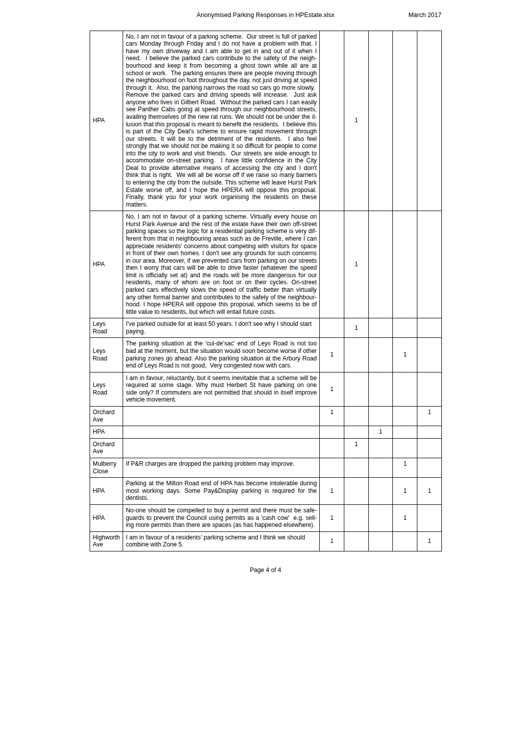Anonymised Parking Responses in HPEstate.xlsx
March 2017
| HPA | No, I am not in favour of a parking scheme. Our street is full of parked cars Monday through Friday and I do not have a problem with that. I have my own driveway and I am able to get in and out of it when I need. I believe the parked cars contribute to the safety of the neighbourhood and keep it from becoming a ghost town while all are at school or work. The parking ensures there are people moving through the neighbourhood on foot throughout the day, not just driving at speed through it. Also, the parking narrows the road so cars go more slowly. Remove the parked cars and driving speeds will increase. Just ask anyone who lives in Gilbert Road. Without the parked cars I can easily see Panther Cabs going at speed through our neighbourhood streets, availing themselves of the new rat runs. We should not be under the illusion that this proposal is meant to benefit the residents. I believe this is part of the City Deal's scheme to ensure rapid movement through our streets. It will be to the detriment of the residents. I also feel strongly that we should not be making it so difficult for people to come into the city to work and visit friends. Our streets are wide enough to accommodate on-street parking. I have little confidence in the City Deal to provide alternative means of accessing the city and I don't think that is right. We will all be worse off if we raise so many barriers to entering the city from the outside. This scheme will leave Hurst Park Estate worse off, and I hope the HPERA will oppose this proposal. Finally, thank you for your work organising the residents on these matters. | | 1 | | | |
| HPA | No, I am not in favour of a parking scheme. Virtually every house on Hurst Park Avenue and the rest of the estate have their own off-street parking spaces so the logic for a residential parking scheme is very different from that in neighbouring areas such as de Freville, where I can appreciate residents' concerns about competing with visitors for space in front of their own homes. I don't see any grounds for such concerns in our area. Moreover, if we prevented cars from parking on our streets then I worry that cars will be able to drive faster (whatever the speed limit is officially set at) and the roads will be more dangerous for our residents, many of whom are on foot or on their cycles. On-street parked cars effectively slows the speed of traffic better than virtually any other formal barrier and contributes to the safety of the neighbourhood. I hope HPERA will oppose this proposal, which seems to be of little value to residents, but which will entail future costs. | | 1 | | | |
| Leys Road | I've parked outside for at least 50 years. I don't see why I should start paying. | | 1 | | | |
| Leys Road | The parking situation at the 'cul-de'sac' end of Leys Road is not too bad at the moment, but the situation would soon become worse if other parking zones go ahead. Also the parking situation at the Arbury Road end of Leys Road is not good, Very congested now with cars. | 1 | | | 1 | |
| Leys Road | I am in favour, reluctantly, but it seems inevitable that a scheme will be required at some stage. Why must Herbert St have parking on one side only? If commuters are not permitted that should in itself improve vehicle movement. | 1 | | | | |
| Orchard Ave | | 1 | | | | 1 |
| HPA | | | | 1 | | |
| Orchard Ave | | | 1 | | | |
| Mulberry Close | If P&R charges are dropped the parking problem may improve. | | | | 1 | |
| HPA | Parking at the Milton Road end of HPA has become intolerable during most working days. Some Pay&Display parking is required for the dentists. | 1 | | | 1 | 1 |
| HPA | No-one should be compelled to buy a permit and there must be safeguards to prevent the Council using permits as a 'cash cow' e.g. selling more permits than there are spaces (as has happened elsewhere). | 1 | | | 1 | |
| Highworth Ave | I am in favour of a residents’ parking scheme and I think we should combine with Zone 5. | 1 | | | | 1 |
Page 4 of 4